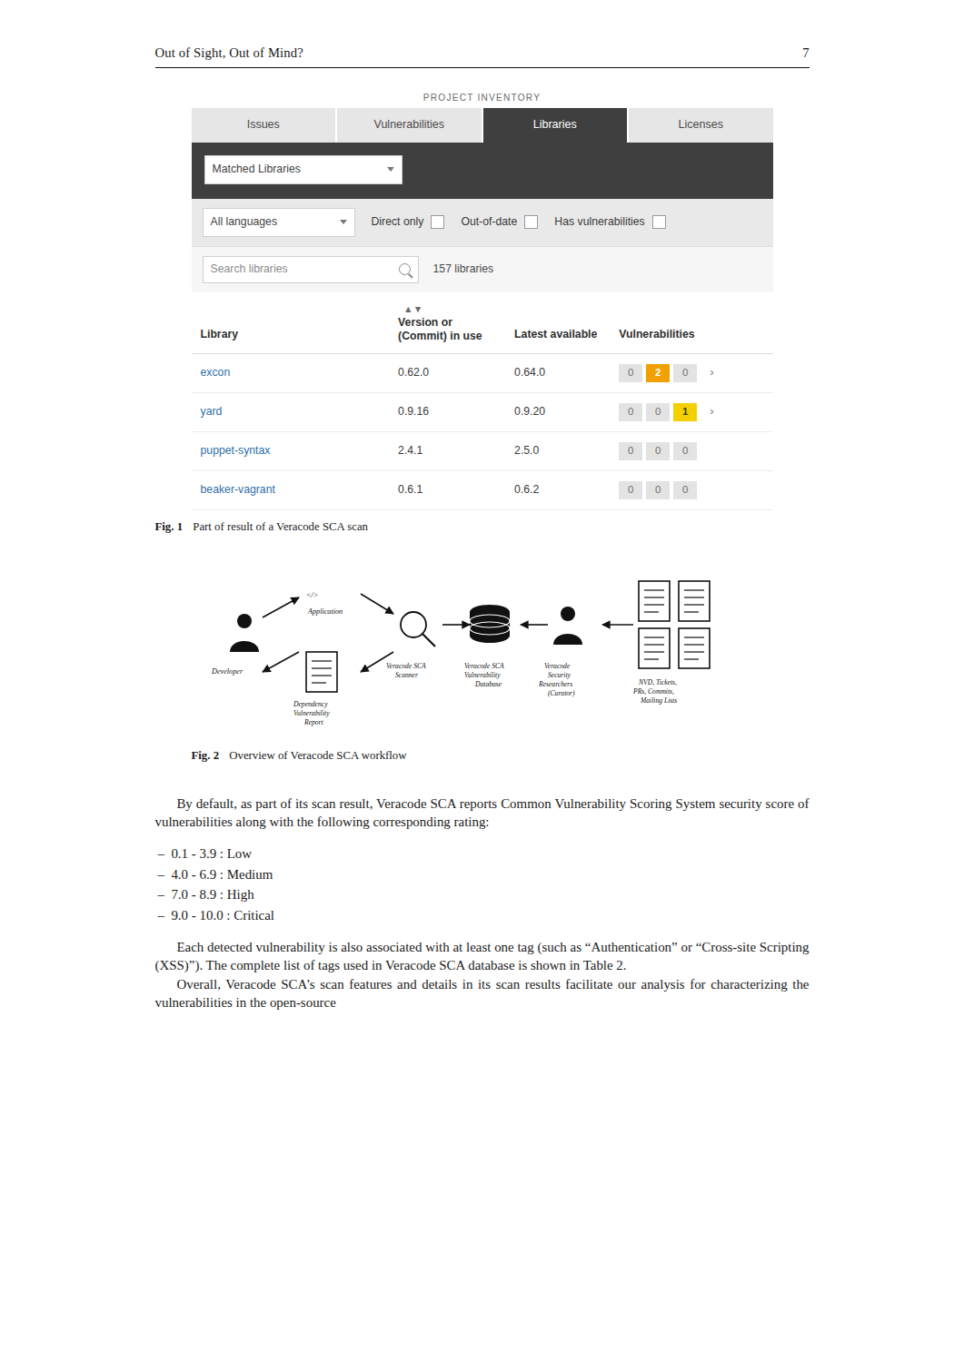Out of Sight, Out of Mind? 7
PROJECT INVENTORY
Issues
Vulnerabilities
Libraries
Licenses
Matched Libraries
All languages
Direct only
Out-of-date
Has vulnerabilities
Search libraries
157 libraries
| Library | ▲▼ Version or (Commit) in use | Latest available | Vulnerabilities |
| --- | --- | --- | --- |
| excon | 0.62.0 | 0.64.0 | 0 2 0 › |
| yard | 0.9.16 | 0.9.20 | 0 0 1 › |
| puppet-syntax | 2.4.1 | 2.5.0 | 0 0 0 |
| beaker-vagrant | 0.6.1 | 0.6.2 | 0 0 0 |
Fig. 1 Part of result of a Veracode SCA scan
Developer </> Application Dependency Vulnerability Report Veracode SCA Scanner Veracode SCA Vulnerability Database Veracode Security Researchers (Curator) NVD, Tickets, PRs, Commits, Mailing Lists
Fig. 2 Overview of Veracode SCA workflow
By default, as part of its scan result, Veracode SCA reports Common Vulnerability Scoring System security score of vulnerabilities along with the following corresponding rating:
0.1 - 3.9 : Low
4.0 - 6.9 : Medium
7.0 - 8.9 : High
9.0 - 10.0 : Critical
Each detected vulnerability is also associated with at least one tag (such as “Authentication” or “Cross-site Scripting (XSS)”). The complete list of tags used in Veracode SCA database is shown in Table 2.
Overall, Veracode SCA’s scan features and details in its scan results facilitate our analysis for characterizing the vulnerabilities in the open-source